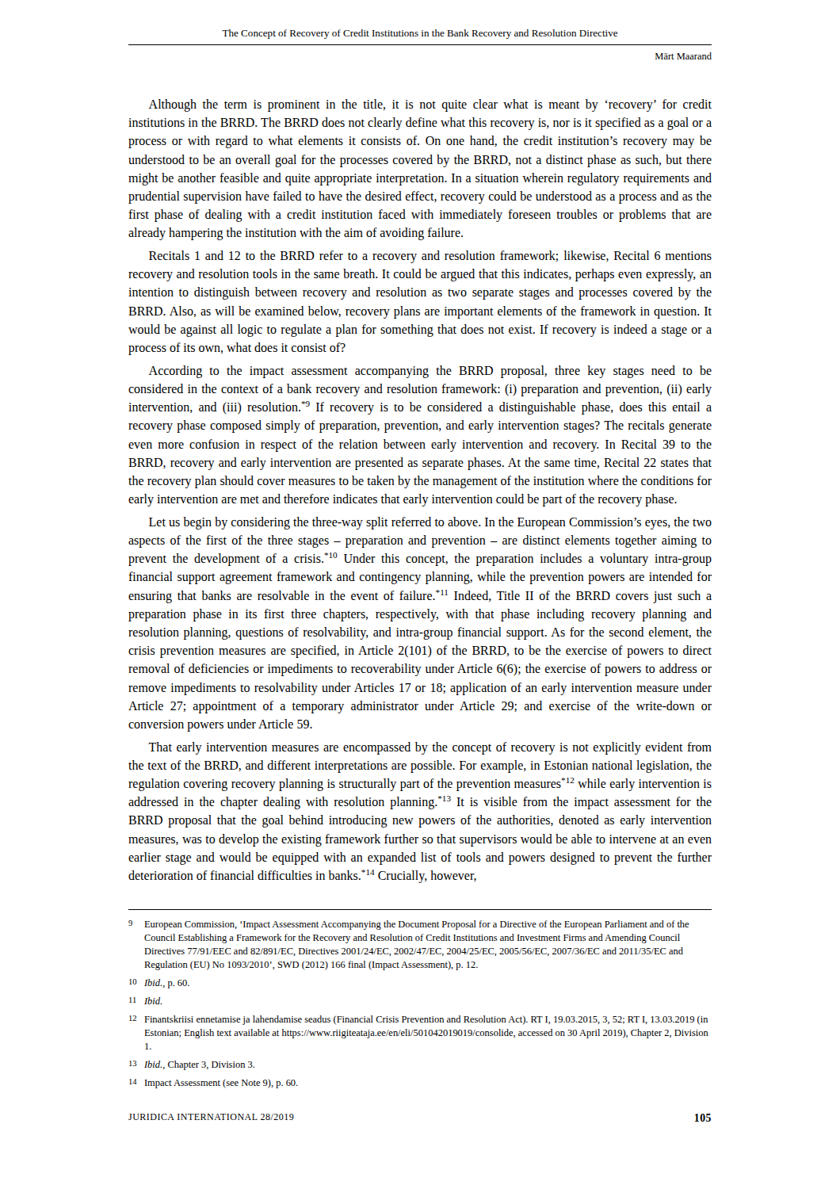The Concept of Recovery of Credit Institutions in the Bank Recovery and Resolution Directive
Märt Maarand
Although the term is prominent in the title, it is not quite clear what is meant by ‘recovery’ for credit institutions in the BRRD. The BRRD does not clearly define what this recovery is, nor is it specified as a goal or a process or with regard to what elements it consists of. On one hand, the credit institution’s recovery may be understood to be an overall goal for the processes covered by the BRRD, not a distinct phase as such, but there might be another feasible and quite appropriate interpretation. In a situation wherein regulatory requirements and prudential supervision have failed to have the desired effect, recovery could be understood as a process and as the first phase of dealing with a credit institution faced with immediately foreseen troubles or problems that are already hampering the institution with the aim of avoiding failure.
Recitals 1 and 12 to the BRRD refer to a recovery and resolution framework; likewise, Recital 6 mentions recovery and resolution tools in the same breath. It could be argued that this indicates, perhaps even expressly, an intention to distinguish between recovery and resolution as two separate stages and processes covered by the BRRD. Also, as will be examined below, recovery plans are important elements of the framework in question. It would be against all logic to regulate a plan for something that does not exist. If recovery is indeed a stage or a process of its own, what does it consist of?
According to the impact assessment accompanying the BRRD proposal, three key stages need to be considered in the context of a bank recovery and resolution framework: (i) preparation and prevention, (ii) early intervention, and (iii) resolution.*9 If recovery is to be considered a distinguishable phase, does this entail a recovery phase composed simply of preparation, prevention, and early intervention stages? The recitals generate even more confusion in respect of the relation between early intervention and recovery. In Recital 39 to the BRRD, recovery and early intervention are presented as separate phases. At the same time, Recital 22 states that the recovery plan should cover measures to be taken by the management of the institution where the conditions for early intervention are met and therefore indicates that early intervention could be part of the recovery phase.
Let us begin by considering the three-way split referred to above. In the European Commission’s eyes, the two aspects of the first of the three stages – preparation and prevention – are distinct elements together aiming to prevent the development of a crisis.*10 Under this concept, the preparation includes a voluntary intra-group financial support agreement framework and contingency planning, while the prevention powers are intended for ensuring that banks are resolvable in the event of failure.*11 Indeed, Title II of the BRRD covers just such a preparation phase in its first three chapters, respectively, with that phase including recovery planning and resolution planning, questions of resolvability, and intra-group financial support. As for the second element, the crisis prevention measures are specified, in Article 2(101) of the BRRD, to be the exercise of powers to direct removal of deficiencies or impediments to recoverability under Article 6(6); the exercise of powers to address or remove impediments to resolvability under Articles 17 or 18; application of an early intervention measure under Article 27; appointment of a temporary administrator under Article 29; and exercise of the write-down or conversion powers under Article 59.
That early intervention measures are encompassed by the concept of recovery is not explicitly evident from the text of the BRRD, and different interpretations are possible. For example, in Estonian national legislation, the regulation covering recovery planning is structurally part of the prevention measures*12 while early intervention is addressed in the chapter dealing with resolution planning.*13 It is visible from the impact assessment for the BRRD proposal that the goal behind introducing new powers of the authorities, denoted as early intervention measures, was to develop the existing framework further so that supervisors would be able to intervene at an even earlier stage and would be equipped with an expanded list of tools and powers designed to prevent the further deterioration of financial difficulties in banks.*14 Crucially, however,
9 European Commission, ‘Impact Assessment Accompanying the Document Proposal for a Directive of the European Parliament and of the Council Establishing a Framework for the Recovery and Resolution of Credit Institutions and Investment Firms and Amending Council Directives 77/91/EEC and 82/891/EC, Directives 2001/24/EC, 2002/47/EC, 2004/25/EC, 2005/56/EC, 2007/36/EC and 2011/35/EC and Regulation (EU) No 1093/2010’, SWD (2012) 166 final (Impact Assessment), p. 12.
10 Ibid., p. 60.
11 Ibid.
12 Finantskriisi ennetamise ja lahendamise seadus (Financial Crisis Prevention and Resolution Act). RT I, 19.03.2015, 3, 52; RT I, 13.03.2019 (in Estonian; English text available at https://www.riigiteataja.ee/en/eli/501042019019/consolide, accessed on 30 April 2019), Chapter 2, Division 1.
13 Ibid., Chapter 3, Division 3.
14 Impact Assessment (see Note 9), p. 60.
JURIDICA INTERNATIONAL 28/2019 105